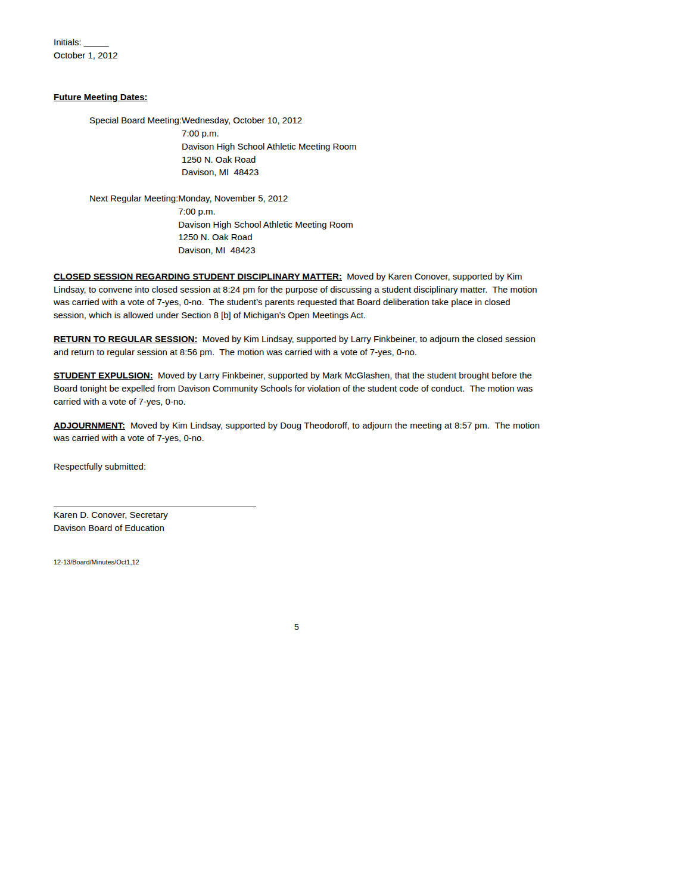Initials: _____
October 1, 2012
Future Meeting Dates:
| Special Board Meeting: | Wednesday, October 10, 2012 7:00 p.m. Davison High School Athletic Meeting Room 1250 N. Oak Road Davison, MI 48423 |
| Next Regular Meeting: | Monday, November 5, 2012 7:00 p.m. Davison High School Athletic Meeting Room 1250 N. Oak Road Davison, MI 48423 |
CLOSED SESSION REGARDING STUDENT DISCIPLINARY MATTER: Moved by Karen Conover, supported by Kim Lindsay, to convene into closed session at 8:24 pm for the purpose of discussing a student disciplinary matter. The motion was carried with a vote of 7-yes, 0-no. The student’s parents requested that Board deliberation take place in closed session, which is allowed under Section 8 [b] of Michigan’s Open Meetings Act.
RETURN TO REGULAR SESSION: Moved by Kim Lindsay, supported by Larry Finkbeiner, to adjourn the closed session and return to regular session at 8:56 pm. The motion was carried with a vote of 7-yes, 0-no.
STUDENT EXPULSION: Moved by Larry Finkbeiner, supported by Mark McGlashen, that the student brought before the Board tonight be expelled from Davison Community Schools for violation of the student code of conduct. The motion was carried with a vote of 7-yes, 0-no.
ADJOURNMENT: Moved by Kim Lindsay, supported by Doug Theodoroff, to adjourn the meeting at 8:57 pm. The motion was carried with a vote of 7-yes, 0-no.
Respectfully submitted:
Karen D. Conover, Secretary
Davison Board of Education
12-13/Board/Minutes/Oct1,12
5